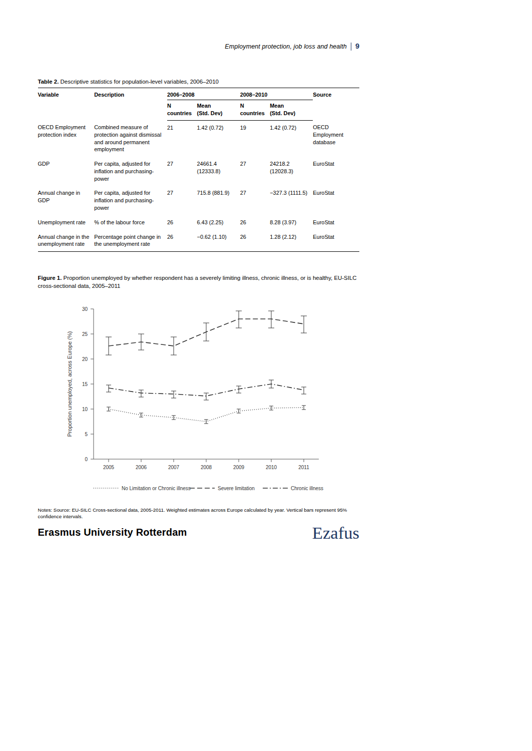Employment protection, job loss and health 9
Table 2. Descriptive statistics for population-level variables, 2006–2010
| Variable | Description | 2006–2008 | 2008–2010 | Source |
| --- | --- | --- | --- | --- |
| N countries | Mean (Std. Dev) | N countries | Mean (Std. Dev) |
| OECD Employment protection index | Combined measure of protection against dismissal and around permanent employment | 21 | 1.42 (0.72) | 19 | 1.42 (0.72) | OECD Employment database |
| GDP | Per capita, adjusted for inflation and purchasing-power | 27 | 24661.4 (12333.8) | 27 | 24218.2 (12028.3) | EuroStat |
| Annual change in GDP | Per capita, adjusted for inflation and purchasing-power | 27 | 715.8 (881.9) | 27 | −327.3 (1111.5) | EuroStat |
| Unemployment rate | % of the labour force | 26 | 6.43 (2.25) | 26 | 8.28 (3.97) | EuroStat |
| Annual change in the unemployment rate | Percentage point change in the unemployment rate | 26 | −0.62 (1.10) | 26 | 1.28 (2.12) | EuroStat |
Figure 1. Proportion unemployed by whether respondent has a severely limiting illness, chronic illness, or is healthy, EU-SILC cross-sectional data, 2005–2011
0 5 10 15 20 25 30 Proportion unemployed, across Europe (%) 2005 2006 2007 2008 2009 2010 2011 No Limitation or Chronic illness Severe limitation Chronic illness
Notes: Source: EU-SILC Cross-sectional data, 2005-2011. Weighted estimates across Europe calculated by year. Vertical bars represent 95% confidence intervals.
Erasmus University Rotterdam
Ezafus